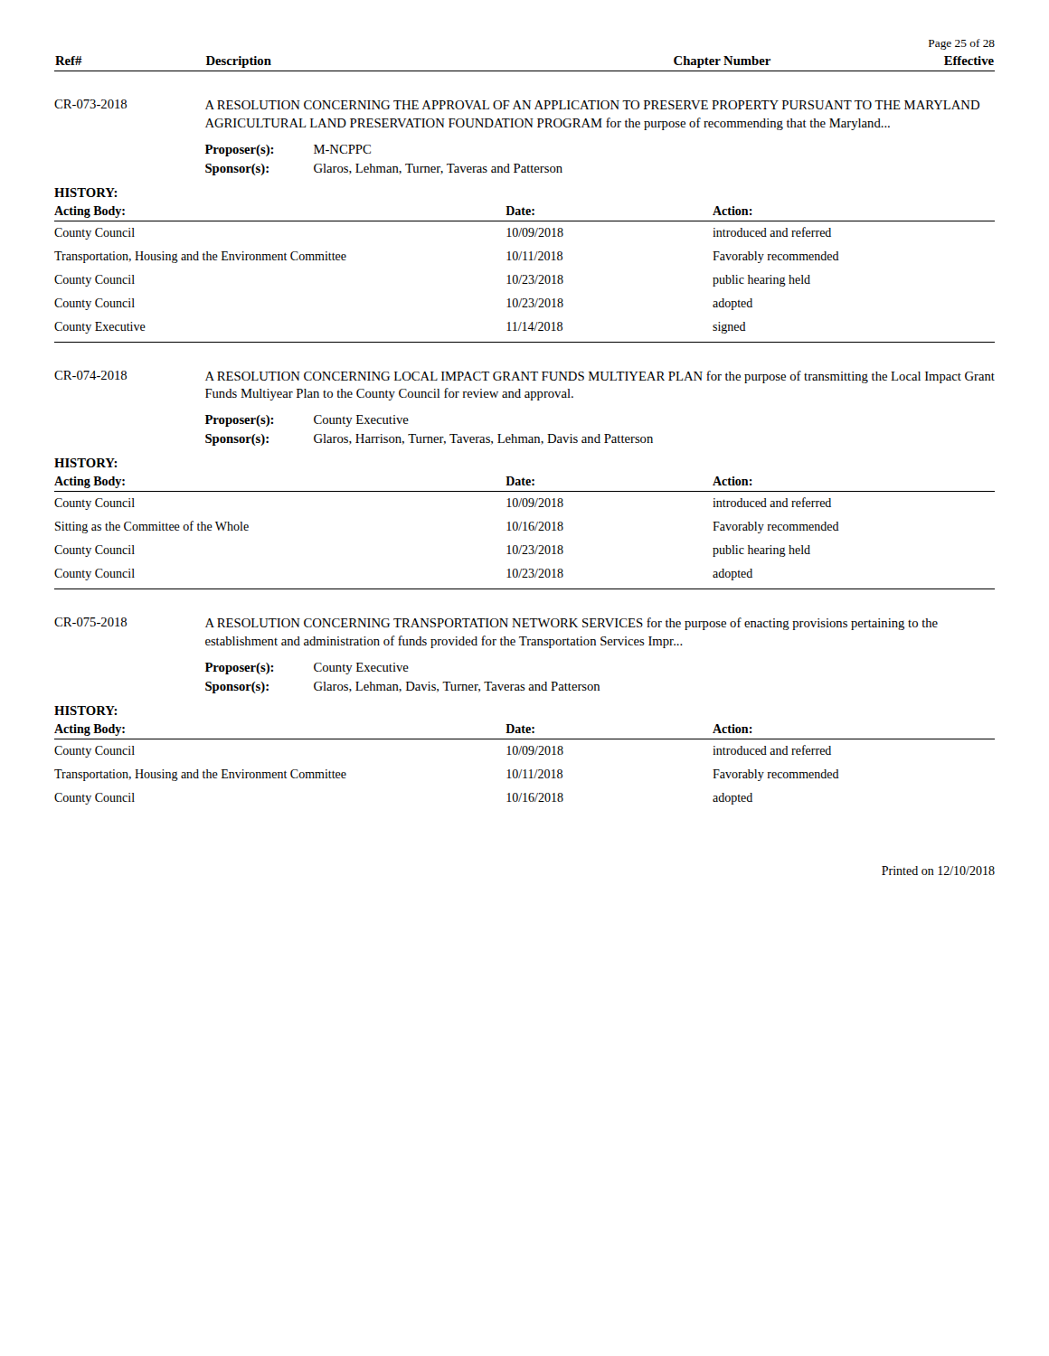Page 25 of 28
| Ref# | Description | Chapter Number | Effective |
| CR-073-2018 | A RESOLUTION CONCERNING THE APPROVAL OF AN APPLICATION TO PRESERVE PROPERTY PURSUANT TO THE MARYLAND AGRICULTURAL LAND PRESERVATION FOUNDATION PROGRAM for the purpose of recommending that the Maryland... / Proposer(s): / M-NCPPC / / Sponsor(s): / Glaros, Lehman, Turner, Taveras and Patterson / |
HISTORY:
| Acting Body: | Date: | Action: |
| --- | --- | --- |
| County Council | 10/09/2018 | introduced and referred |
| Transportation, Housing and the Environment Committee | 10/11/2018 | Favorably recommended |
| County Council | 10/23/2018 | public hearing held |
| County Council | 10/23/2018 | adopted |
| County Executive | 11/14/2018 | signed |
| CR-074-2018 | A RESOLUTION CONCERNING LOCAL IMPACT GRANT FUNDS MULTIYEAR PLAN for the purpose of transmitting the Local Impact Grant Funds Multiyear Plan to the County Council for review and approval. / Proposer(s): / County Executive / / Sponsor(s): / Glaros, Harrison, Turner, Taveras, Lehman, Davis and Patterson / |
HISTORY:
| Acting Body: | Date: | Action: |
| --- | --- | --- |
| County Council | 10/09/2018 | introduced and referred |
| Sitting as the Committee of the Whole | 10/16/2018 | Favorably recommended |
| County Council | 10/23/2018 | public hearing held |
| County Council | 10/23/2018 | adopted |
| CR-075-2018 | A RESOLUTION CONCERNING TRANSPORTATION NETWORK SERVICES for the purpose of enacting provisions pertaining to the establishment and administration of funds provided for the Transportation Services Impr... / Proposer(s): / County Executive / / Sponsor(s): / Glaros, Lehman, Davis, Turner, Taveras and Patterson / |
HISTORY:
| Acting Body: | Date: | Action: |
| --- | --- | --- |
| County Council | 10/09/2018 | introduced and referred |
| Transportation, Housing and the Environment Committee | 10/11/2018 | Favorably recommended |
| County Council | 10/16/2018 | adopted |
Printed on 12/10/2018